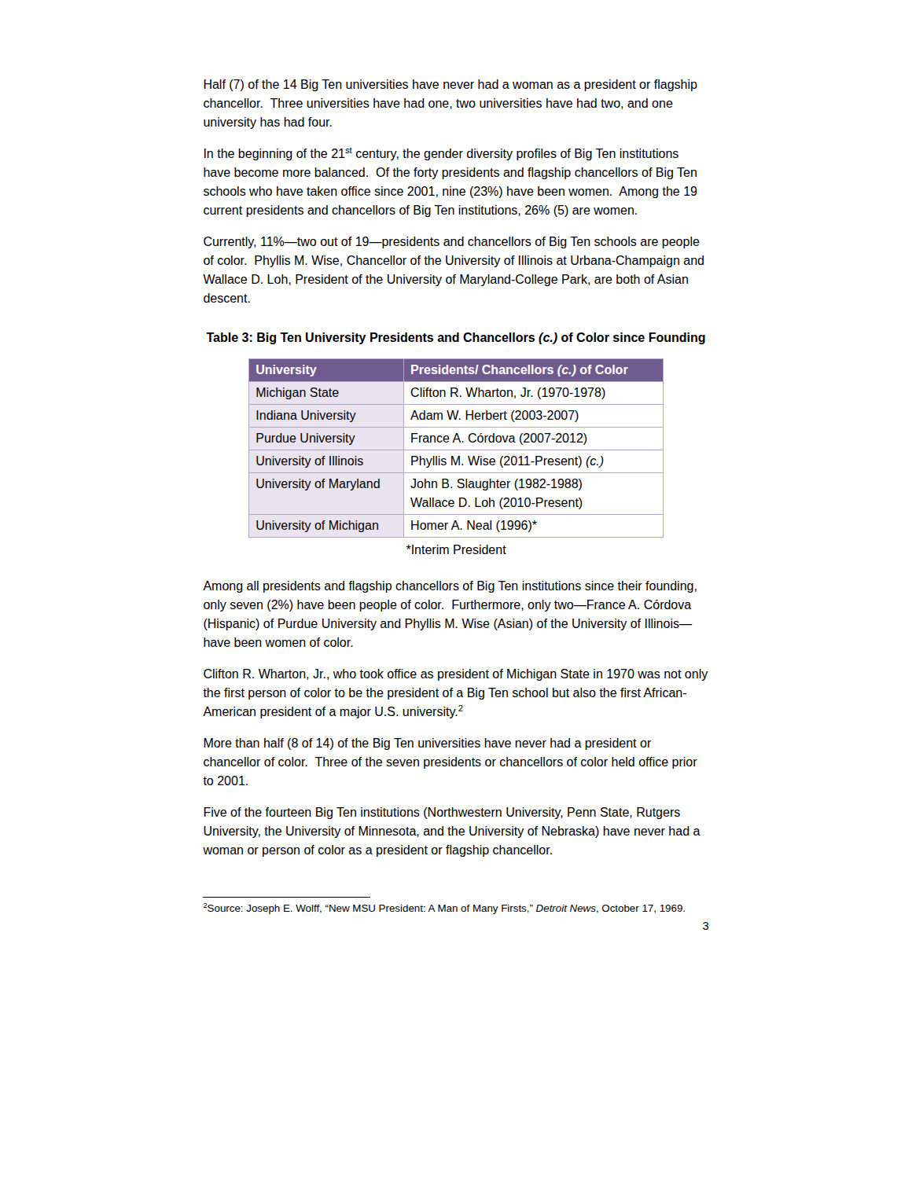Half (7) of the 14 Big Ten universities have never had a woman as a president or flagship chancellor. Three universities have had one, two universities have had two, and one university has had four.
In the beginning of the 21st century, the gender diversity profiles of Big Ten institutions have become more balanced. Of the forty presidents and flagship chancellors of Big Ten schools who have taken office since 2001, nine (23%) have been women. Among the 19 current presidents and chancellors of Big Ten institutions, 26% (5) are women.
Currently, 11%—two out of 19—presidents and chancellors of Big Ten schools are people of color. Phyllis M. Wise, Chancellor of the University of Illinois at Urbana-Champaign and Wallace D. Loh, President of the University of Maryland-College Park, are both of Asian descent.
Table 3: Big Ten University Presidents and Chancellors (c.) of Color since Founding
| University | Presidents/ Chancellors (c.) of Color |
| --- | --- |
| Michigan State | Clifton R. Wharton, Jr. (1970-1978) |
| Indiana University | Adam W. Herbert (2003-2007) |
| Purdue University | France A. Córdova (2007-2012) |
| University of Illinois | Phyllis M. Wise (2011-Present) (c.) |
| University of Maryland | John B. Slaughter (1982-1988) Wallace D. Loh (2010-Present) |
| University of Michigan | Homer A. Neal (1996)* |
*Interim President
Among all presidents and flagship chancellors of Big Ten institutions since their founding, only seven (2%) have been people of color. Furthermore, only two—France A. Córdova (Hispanic) of Purdue University and Phyllis M. Wise (Asian) of the University of Illinois—have been women of color.
Clifton R. Wharton, Jr., who took office as president of Michigan State in 1970 was not only the first person of color to be the president of a Big Ten school but also the first African-American president of a major U.S. university.2
More than half (8 of 14) of the Big Ten universities have never had a president or chancellor of color. Three of the seven presidents or chancellors of color held office prior to 2001.
Five of the fourteen Big Ten institutions (Northwestern University, Penn State, Rutgers University, the University of Minnesota, and the University of Nebraska) have never had a woman or person of color as a president or flagship chancellor.
2Source: Joseph E. Wolff, “New MSU President: A Man of Many Firsts,” Detroit News, October 17, 1969.
3